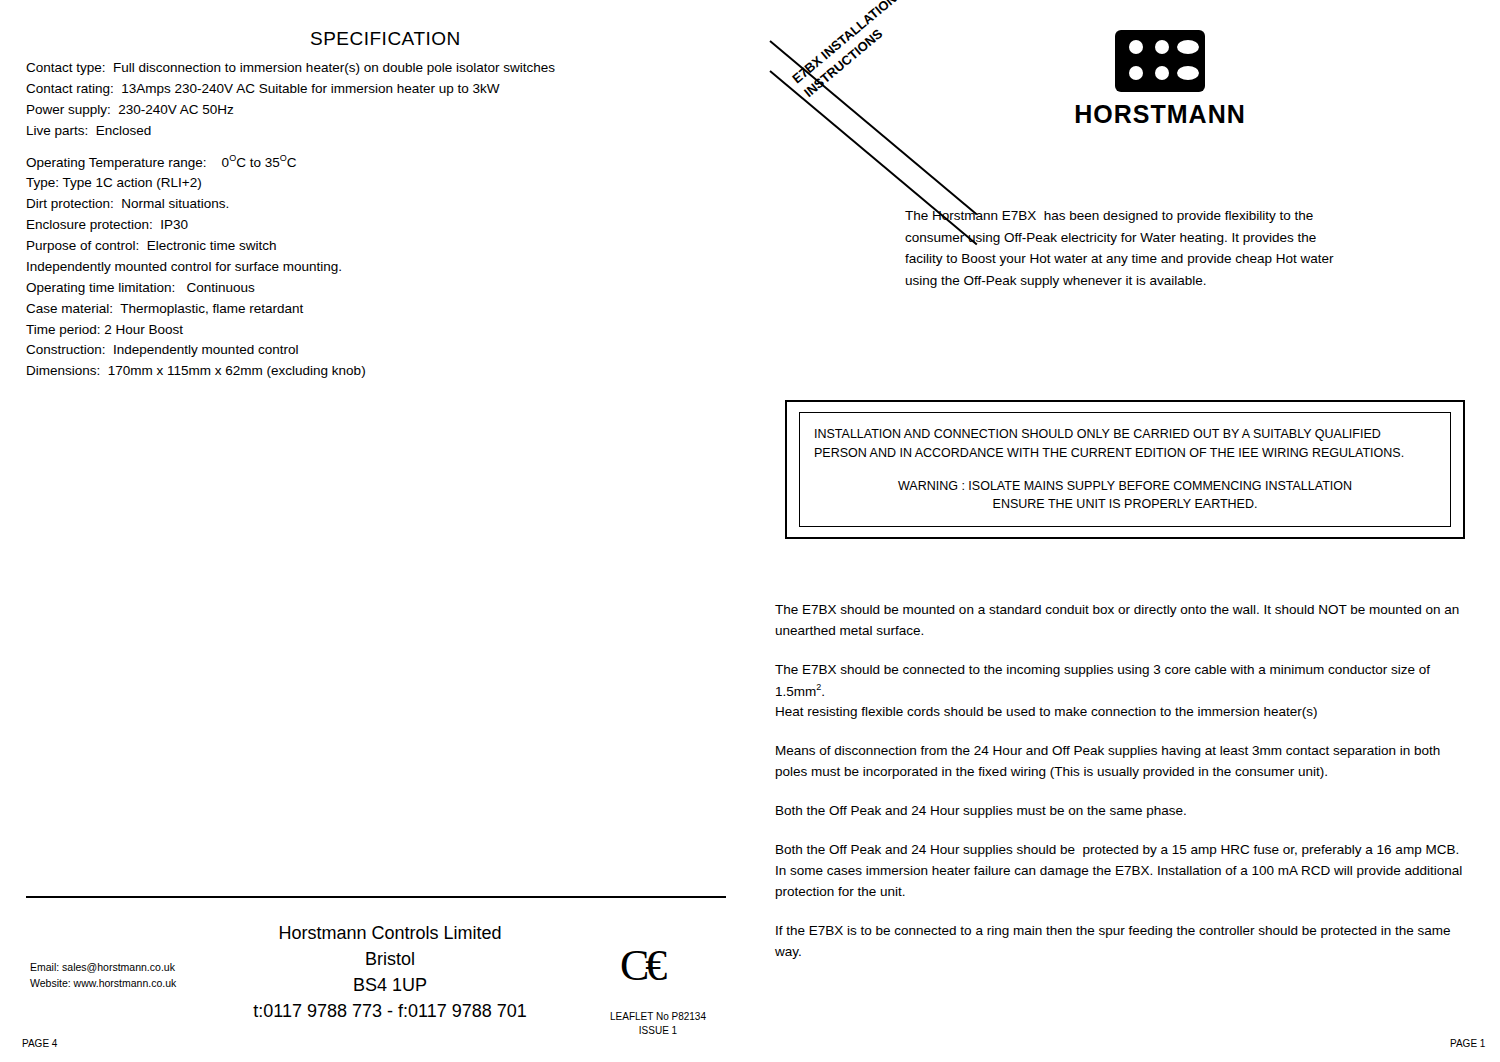SPECIFICATION
Contact type: Full disconnection to immersion heater(s) on double pole isolator switches
Contact rating: 13Amps 230-240V AC Suitable for immersion heater up to 3kW
Power supply: 230-240V AC 50Hz
Live parts: Enclosed
Operating Temperature range: 0OC to 35OC
Type: Type 1C action (RLI+2)
Dirt protection: Normal situations.
Enclosure protection: IP30
Purpose of control: Electronic time switch
Independently mounted control for surface mounting.
Operating time limitation: Continuous
Case material: Thermoplastic, flame retardant
Time period: 2 Hour Boost
Construction: Independently mounted control
Dimensions: 170mm x 115mm x 62mm (excluding knob)
Email: sales@horstmann.co.uk
Website: www.horstmann.co.uk
Horstmann Controls Limited
Bristol
BS4 1UP
t:0117 9788 773 - f:0117 9788 701
C€
LEAFLET No P82134
ISSUE 1
PAGE 4
E7BX INSTALLATION
INSTRUCTIONS
HORSTMANN
The Horstmann E7BX has been designed to provide flexibility to the consumer using Off-Peak electricity for Water heating. It provides the facility to Boost your Hot water at any time and provide cheap Hot water using the Off-Peak supply whenever it is available.
INSTALLATION AND CONNECTION SHOULD ONLY BE CARRIED OUT BY A SUITABLY QUALIFIED PERSON AND IN ACCORDANCE WITH THE CURRENT EDITION OF THE IEE WIRING REGULATIONS.
WARNING : ISOLATE MAINS SUPPLY BEFORE COMMENCING INSTALLATION
ENSURE THE UNIT IS PROPERLY EARTHED.
The E7BX should be mounted on a standard conduit box or directly onto the wall. It should NOT be mounted on an unearthed metal surface.
The E7BX should be connected to the incoming supplies using 3 core cable with a minimum conductor size of 1.5mm2.
Heat resisting flexible cords should be used to make connection to the immersion heater(s)
Means of disconnection from the 24 Hour and Off Peak supplies having at least 3mm contact separation in both poles must be incorporated in the fixed wiring (This is usually provided in the consumer unit).
Both the Off Peak and 24 Hour supplies must be on the same phase.
Both the Off Peak and 24 Hour supplies should be protected by a 15 amp HRC fuse or, preferably a 16 amp MCB.
In some cases immersion heater failure can damage the E7BX. Installation of a 100 mA RCD will provide additional protection for the unit.
If the E7BX is to be connected to a ring main then the spur feeding the controller should be protected in the same way.
PAGE 1